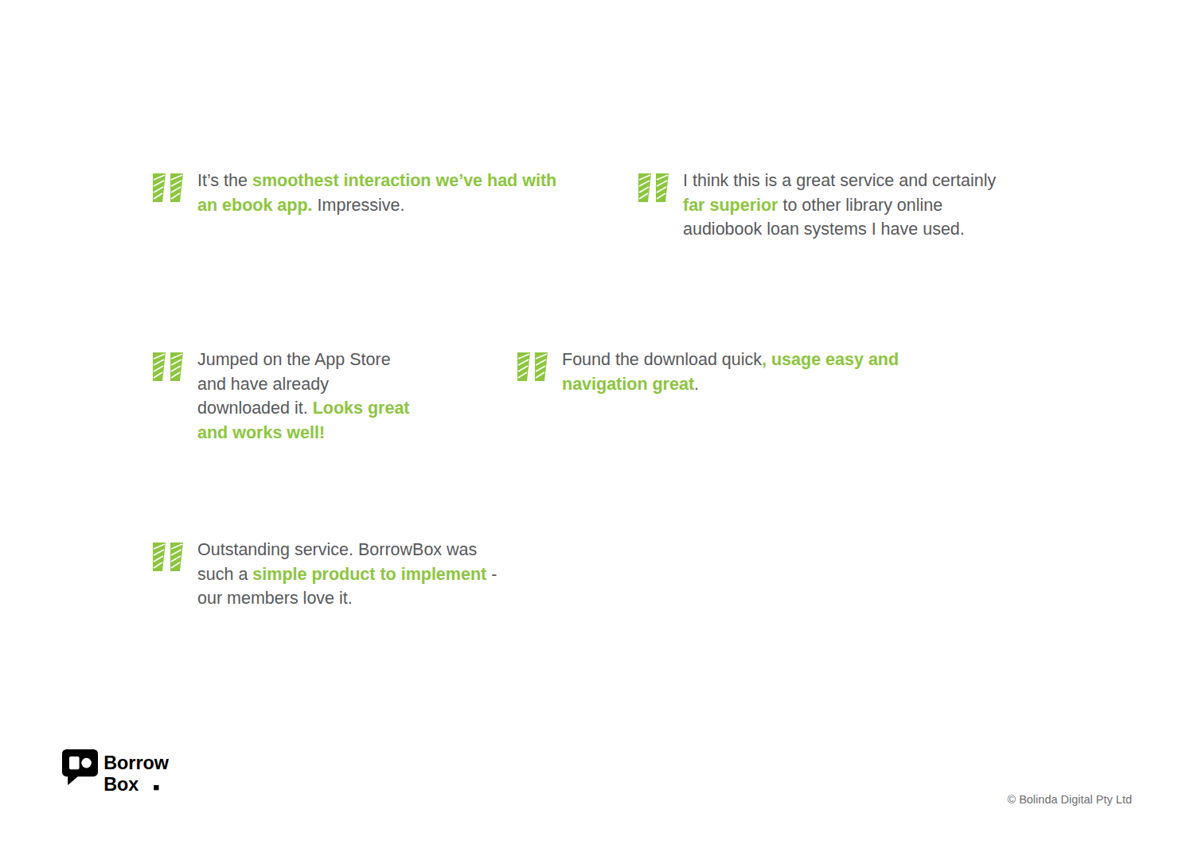It’s the smoothest interaction we’ve had with an ebook app. Impressive.
I think this is a great service and certainly far superior to other library online audiobook loan systems I have used.
Jumped on the App Store and have already downloaded it. Looks great and works well!
Found the download quick, usage easy and navigation great.
Outstanding service. BorrowBox was such a simple product to implement - our members love it.
Borrow Box
© Bolinda Digital Pty Ltd